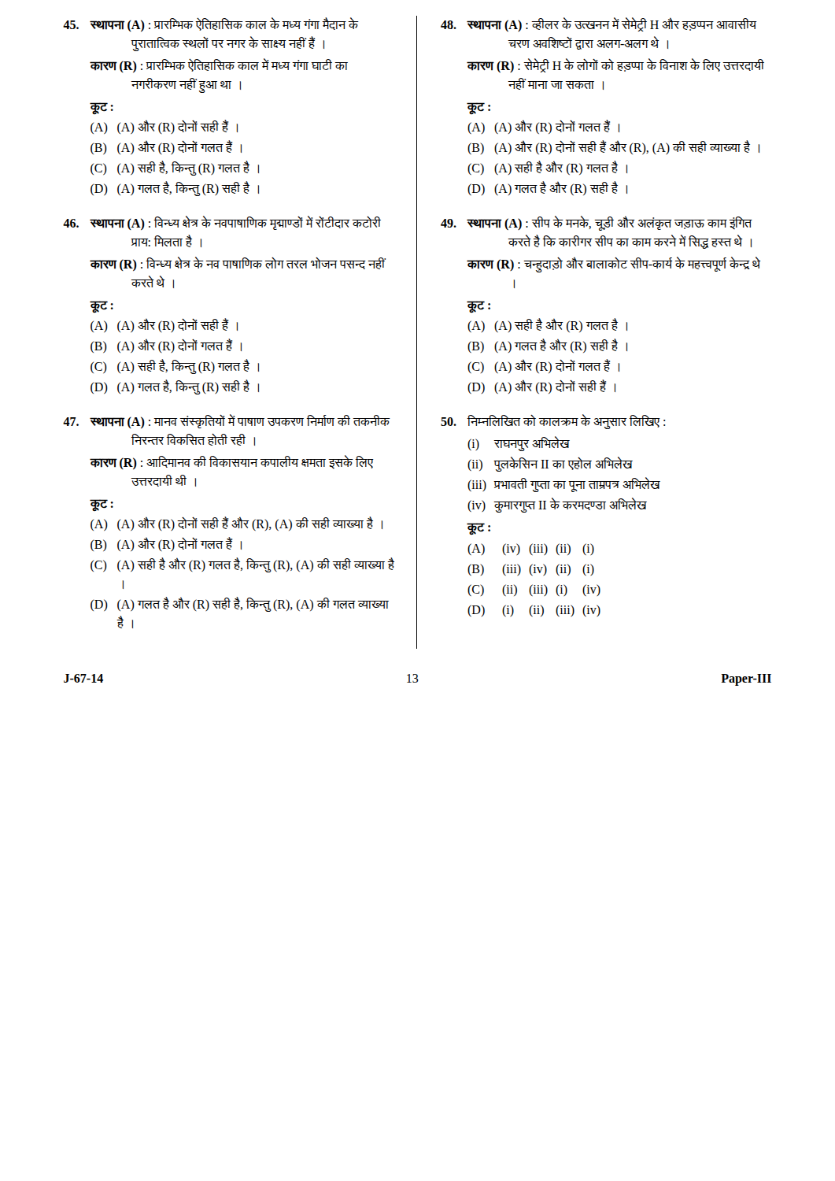45.
स्थापना (A) : प्रारम्भिक ऐतिहासिक काल के मध्य गंगा मैदान के पुरातात्विक स्थलों पर नगर के साक्ष्य नहीं हैं ।
कारण (R) : प्रारम्भिक ऐतिहासिक काल में मध्य गंगा घाटी का नगरीकरण नहीं हुआ था ।
कूट :
(A)(A) और (R) दोनों सही हैं ।
(B)(A) और (R) दोनों गलत हैं ।
(C)(A) सही है, किन्तु (R) गलत है ।
(D)(A) गलत है, किन्तु (R) सही है ।
46.
स्थापना (A) : विन्ध्य क्षेत्र के नवपाषाणिक मृद्माण्डों में रोंटीदार कटोरी प्राय: मिलता है ।
कारण (R) : विन्ध्य क्षेत्र के नव पाषाणिक लोग तरल भोजन पसन्द नहीं करते थे ।
कूट :
(A)(A) और (R) दोनों सही हैं ।
(B)(A) और (R) दोनों गलत हैं ।
(C)(A) सही है, किन्तु (R) गलत है ।
(D)(A) गलत है, किन्तु (R) सही है ।
47.
स्थापना (A) : मानव संस्कृतियों में पाषाण उपकरण निर्माण की तकनीक निरन्तर विकसित होती रही ।
कारण (R) : आदिमानव की विकासयान कपालीय क्षमता इसके लिए उत्तरदायी थी ।
कूट :
(A)(A) और (R) दोनों सही हैं और (R), (A) की सही व्याख्या है ।
(B)(A) और (R) दोनों गलत हैं ।
(C)(A) सही है और (R) गलत है, किन्तु (R), (A) की सही व्याख्या है ।
(D)(A) गलत है और (R) सही है, किन्तु (R), (A) की गलत व्याख्या है ।
48.
स्थापना (A) : व्हीलर के उत्खनन में सेमेट्री H और हड़प्पन आवासीय चरण अवशिष्टों द्वारा अलग-अलग थे ।
कारण (R) : सेमेट्री H के लोगों को हड़प्पा के विनाश के लिए उत्तरदायी नहीं माना जा सकता ।
कूट :
(A)(A) और (R) दोनों गलत हैं ।
(B)(A) और (R) दोनों सही हैं और (R), (A) की सही व्याख्या है ।
(C)(A) सही है और (R) गलत है ।
(D)(A) गलत है और (R) सही है ।
49.
स्थापना (A) : सीप के मनके, चूड़ी और अलंकृत जड़ाऊ काम इंगित करते है कि कारीगर सीप का काम करने में सिद्ध हस्त थे ।
कारण (R) : चन्हुदाड़ो और बालाकोट सीप-कार्य के महत्त्वपूर्ण केन्द्र थे ।
कूट :
(A)(A) सही है और (R) गलत है ।
(B)(A) गलत है और (R) सही है ।
(C)(A) और (R) दोनों गलत हैं ।
(D)(A) और (R) दोनों सही हैं ।
50.
निम्नलिखित को कालक्रम के अनुसार लिखिए :
(i) राघनपुर अभिलेख
(ii) पुलकेसिन II का एहोल अभिलेख
(iii) प्रभावती गुप्ता का पूना ताम्रपत्र अभिलेख
(iv) कुमारगुप्त II के करमदण्डा अभिलेख
कूट :
| (A) | (iv) | (iii) | (ii) | (i) |
| (B) | (iii) | (iv) | (ii) | (i) |
| (C) | (ii) | (iii) | (i) | (iv) |
| (D) | (i) | (ii) | (iii) | (iv) |
J-67-14
13
Paper-III